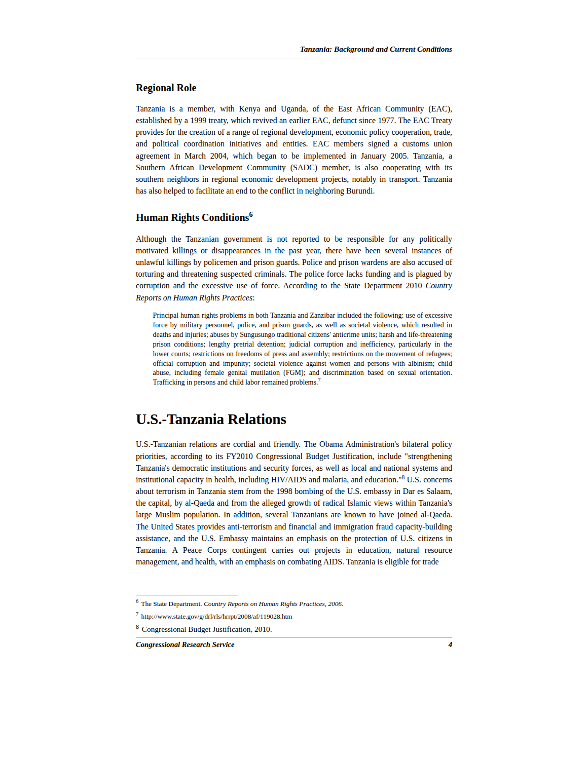Tanzania: Background and Current Conditions
Regional Role
Tanzania is a member, with Kenya and Uganda, of the East African Community (EAC), established by a 1999 treaty, which revived an earlier EAC, defunct since 1977. The EAC Treaty provides for the creation of a range of regional development, economic policy cooperation, trade, and political coordination initiatives and entities. EAC members signed a customs union agreement in March 2004, which began to be implemented in January 2005. Tanzania, a Southern African Development Community (SADC) member, is also cooperating with its southern neighbors in regional economic development projects, notably in transport. Tanzania has also helped to facilitate an end to the conflict in neighboring Burundi.
Human Rights Conditions6
Although the Tanzanian government is not reported to be responsible for any politically motivated killings or disappearances in the past year, there have been several instances of unlawful killings by policemen and prison guards. Police and prison wardens are also accused of torturing and threatening suspected criminals. The police force lacks funding and is plagued by corruption and the excessive use of force. According to the State Department 2010 Country Reports on Human Rights Practices:
Principal human rights problems in both Tanzania and Zanzibar included the following: use of excessive force by military personnel, police, and prison guards, as well as societal violence, which resulted in deaths and injuries; abuses by Sungusungo traditional citizens' anticrime units; harsh and life-threatening prison conditions; lengthy pretrial detention; judicial corruption and inefficiency, particularly in the lower courts; restrictions on freedoms of press and assembly; restrictions on the movement of refugees; official corruption and impunity; societal violence against women and persons with albinism; child abuse, including female genital mutilation (FGM); and discrimination based on sexual orientation. Trafficking in persons and child labor remained problems.7
U.S.-Tanzania Relations
U.S.-Tanzanian relations are cordial and friendly. The Obama Administration's bilateral policy priorities, according to its FY2010 Congressional Budget Justification, include "strengthening Tanzania's democratic institutions and security forces, as well as local and national systems and institutional capacity in health, including HIV/AIDS and malaria, and education."8 U.S. concerns about terrorism in Tanzania stem from the 1998 bombing of the U.S. embassy in Dar es Salaam, the capital, by al-Qaeda and from the alleged growth of radical Islamic views within Tanzania's large Muslim population. In addition, several Tanzanians are known to have joined al-Qaeda. The United States provides anti-terrorism and financial and immigration fraud capacity-building assistance, and the U.S. Embassy maintains an emphasis on the protection of U.S. citizens in Tanzania. A Peace Corps contingent carries out projects in education, natural resource management, and health, with an emphasis on combating AIDS. Tanzania is eligible for trade
6 The State Department. Country Reports on Human Rights Practices, 2006.
7 http://www.state.gov/g/drl/rls/hrrpt/2008/af/119028.htm
8 Congressional Budget Justification, 2010.
Congressional Research Service 4